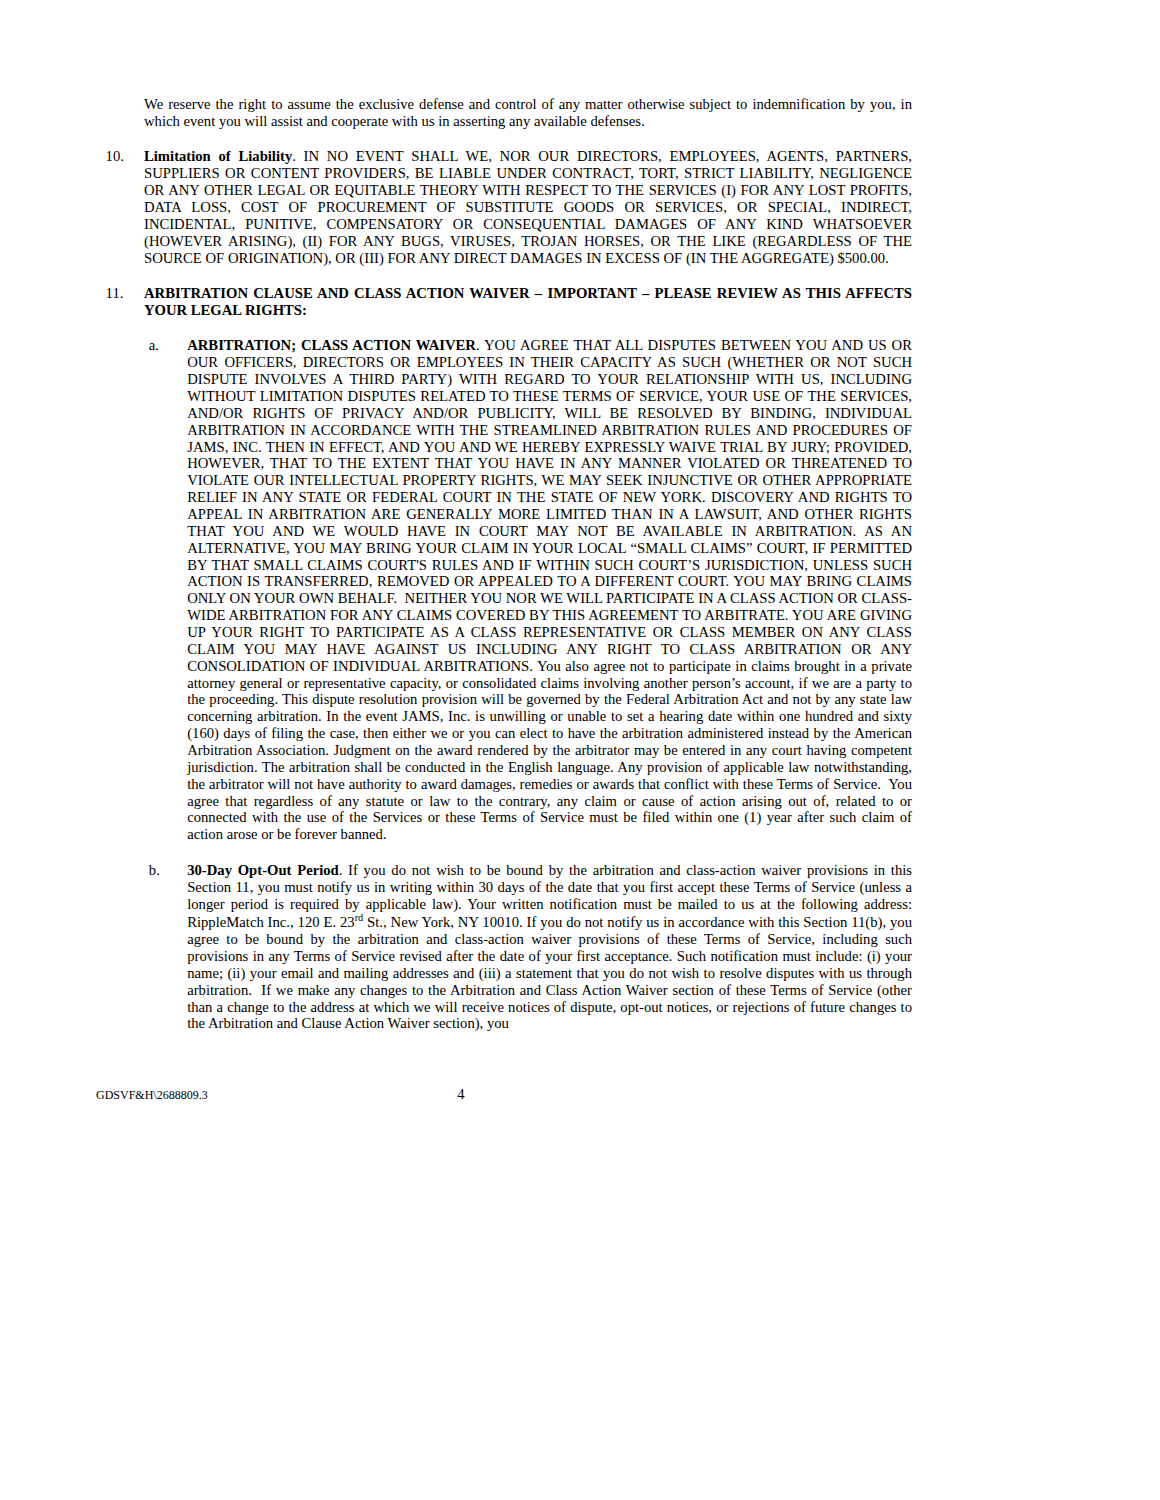We reserve the right to assume the exclusive defense and control of any matter otherwise subject to indemnification by you, in which event you will assist and cooperate with us in asserting any available defenses.
Limitation of Liability. IN NO EVENT SHALL WE, NOR OUR DIRECTORS, EMPLOYEES, AGENTS, PARTNERS, SUPPLIERS OR CONTENT PROVIDERS, BE LIABLE UNDER CONTRACT, TORT, STRICT LIABILITY, NEGLIGENCE OR ANY OTHER LEGAL OR EQUITABLE THEORY WITH RESPECT TO THE SERVICES (I) FOR ANY LOST PROFITS, DATA LOSS, COST OF PROCUREMENT OF SUBSTITUTE GOODS OR SERVICES, OR SPECIAL, INDIRECT, INCIDENTAL, PUNITIVE, COMPENSATORY OR CONSEQUENTIAL DAMAGES OF ANY KIND WHATSOEVER (HOWEVER ARISING), (II) FOR ANY BUGS, VIRUSES, TROJAN HORSES, OR THE LIKE (REGARDLESS OF THE SOURCE OF ORIGINATION), OR (III) FOR ANY DIRECT DAMAGES IN EXCESS OF (IN THE AGGREGATE) $500.00.
ARBITRATION CLAUSE AND CLASS ACTION WAIVER – IMPORTANT – PLEASE REVIEW AS THIS AFFECTS YOUR LEGAL RIGHTS:
ARBITRATION; CLASS ACTION WAIVER. YOU AGREE THAT ALL DISPUTES BETWEEN YOU AND US OR OUR OFFICERS, DIRECTORS OR EMPLOYEES IN THEIR CAPACITY AS SUCH (WHETHER OR NOT SUCH DISPUTE INVOLVES A THIRD PARTY) WITH REGARD TO YOUR RELATIONSHIP WITH US, INCLUDING WITHOUT LIMITATION DISPUTES RELATED TO THESE TERMS OF SERVICE, YOUR USE OF THE SERVICES, AND/OR RIGHTS OF PRIVACY AND/OR PUBLICITY, WILL BE RESOLVED BY BINDING, INDIVIDUAL ARBITRATION IN ACCORDANCE WITH THE STREAMLINED ARBITRATION RULES AND PROCEDURES OF JAMS, INC. THEN IN EFFECT, AND YOU AND WE HEREBY EXPRESSLY WAIVE TRIAL BY JURY; PROVIDED, HOWEVER, THAT TO THE EXTENT THAT YOU HAVE IN ANY MANNER VIOLATED OR THREATENED TO VIOLATE OUR INTELLECTUAL PROPERTY RIGHTS, WE MAY SEEK INJUNCTIVE OR OTHER APPROPRIATE RELIEF IN ANY STATE OR FEDERAL COURT IN THE STATE OF NEW YORK. DISCOVERY AND RIGHTS TO APPEAL IN ARBITRATION ARE GENERALLY MORE LIMITED THAN IN A LAWSUIT, AND OTHER RIGHTS THAT YOU AND WE WOULD HAVE IN COURT MAY NOT BE AVAILABLE IN ARBITRATION. AS AN ALTERNATIVE, YOU MAY BRING YOUR CLAIM IN YOUR LOCAL “SMALL CLAIMS” COURT, IF PERMITTED BY THAT SMALL CLAIMS COURT'S RULES AND IF WITHIN SUCH COURT’S JURISDICTION, UNLESS SUCH ACTION IS TRANSFERRED, REMOVED OR APPEALED TO A DIFFERENT COURT. YOU MAY BRING CLAIMS ONLY ON YOUR OWN BEHALF. NEITHER YOU NOR WE WILL PARTICIPATE IN A CLASS ACTION OR CLASS-WIDE ARBITRATION FOR ANY CLAIMS COVERED BY THIS AGREEMENT TO ARBITRATE. YOU ARE GIVING UP YOUR RIGHT TO PARTICIPATE AS A CLASS REPRESENTATIVE OR CLASS MEMBER ON ANY CLASS CLAIM YOU MAY HAVE AGAINST US INCLUDING ANY RIGHT TO CLASS ARBITRATION OR ANY CONSOLIDATION OF INDIVIDUAL ARBITRATIONS. You also agree not to participate in claims brought in a private attorney general or representative capacity, or consolidated claims involving another person’s account, if we are a party to the proceeding. This dispute resolution provision will be governed by the Federal Arbitration Act and not by any state law concerning arbitration. In the event JAMS, Inc. is unwilling or unable to set a hearing date within one hundred and sixty (160) days of filing the case, then either we or you can elect to have the arbitration administered instead by the American Arbitration Association. Judgment on the award rendered by the arbitrator may be entered in any court having competent jurisdiction. The arbitration shall be conducted in the English language. Any provision of applicable law notwithstanding, the arbitrator will not have authority to award damages, remedies or awards that conflict with these Terms of Service. You agree that regardless of any statute or law to the contrary, any claim or cause of action arising out of, related to or connected with the use of the Services or these Terms of Service must be filed within one (1) year after such claim of action arose or be forever banned.
30-Day Opt-Out Period. If you do not wish to be bound by the arbitration and class-action waiver provisions in this Section 11, you must notify us in writing within 30 days of the date that you first accept these Terms of Service (unless a longer period is required by applicable law). Your written notification must be mailed to us at the following address: RippleMatch Inc., 120 E. 23rd St., New York, NY 10010. If you do not notify us in accordance with this Section 11(b), you agree to be bound by the arbitration and class-action waiver provisions of these Terms of Service, including such provisions in any Terms of Service revised after the date of your first acceptance. Such notification must include: (i) your name; (ii) your email and mailing addresses and (iii) a statement that you do not wish to resolve disputes with us through arbitration. If we make any changes to the Arbitration and Class Action Waiver section of these Terms of Service (other than a change to the address at which we will receive notices of dispute, opt-out notices, or rejections of future changes to the Arbitration and Clause Action Waiver section), you
GDSVF&H\2688809.3 4